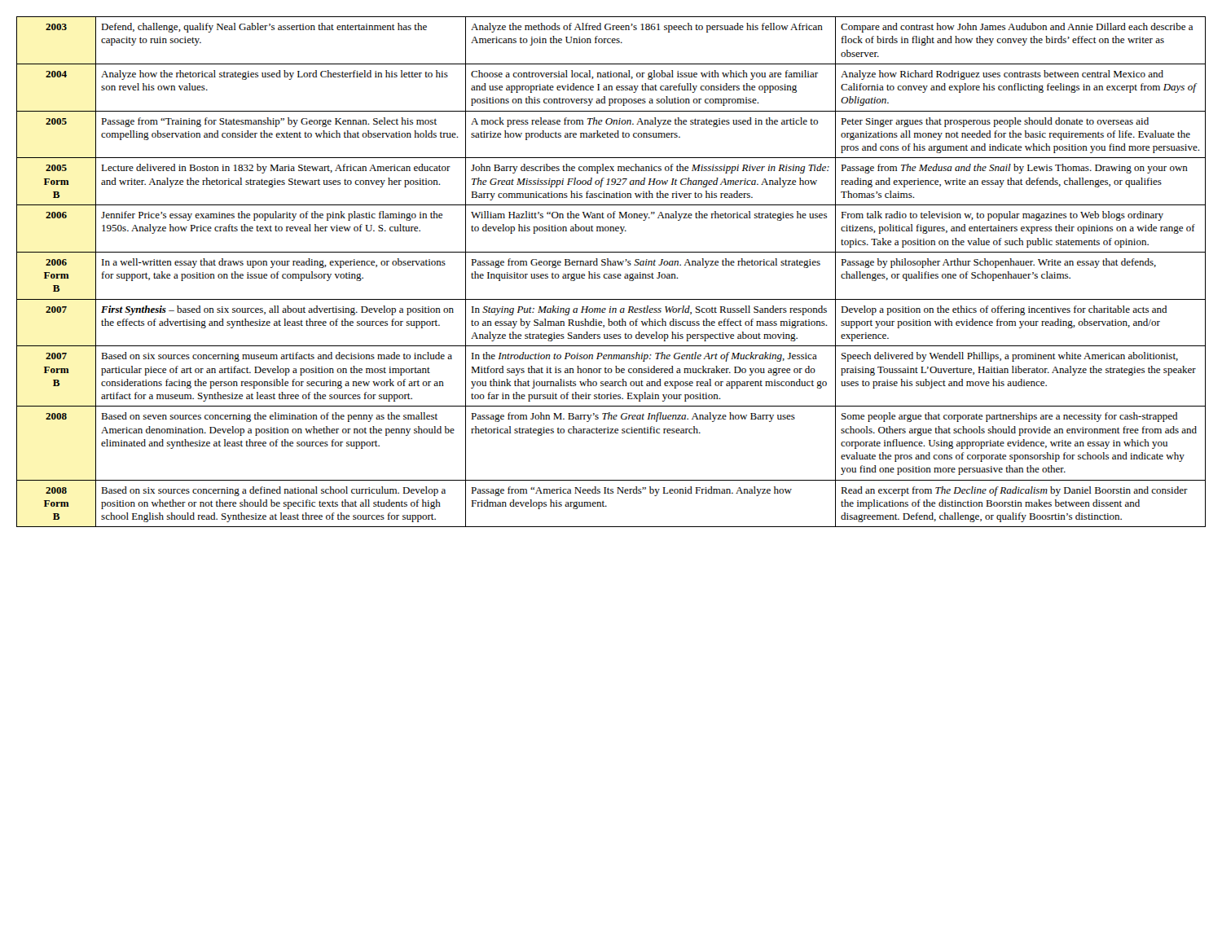| 2003 | Defend, challenge, qualify Neal Gabler’s assertion that entertainment has the capacity to ruin society. | Analyze the methods of Alfred Green’s 1861 speech to persuade his fellow African Americans to join the Union forces. | Compare and contrast how John James Audubon and Annie Dillard each describe a flock of birds in flight and how they convey the birds’ effect on the writer as observer. |
| 2004 | Analyze how the rhetorical strategies used by Lord Chesterfield in his letter to his son revel his own values. | Choose a controversial local, national, or global issue with which you are familiar and use appropriate evidence I an essay that carefully considers the opposing positions on this controversy ad proposes a solution or compromise. | Analyze how Richard Rodriguez uses contrasts between central Mexico and California to convey and explore his conflicting feelings in an excerpt from Days of Obligation . |
| 2005 | Passage from “Training for Statesmanship” by George Kennan. Select his most compelling observation and consider the extent to which that observation holds true. | A mock press release from The Onion . Analyze the strategies used in the article to satirize how products are marketed to consumers. | Peter Singer argues that prosperous people should donate to overseas aid organizations all money not needed for the basic requirements of life. Evaluate the pros and cons of his argument and indicate which position you find more persuasive. |
| 2005 Form B | Lecture delivered in Boston in 1832 by Maria Stewart, African American educator and writer. Analyze the rhetorical strategies Stewart uses to convey her position. | John Barry describes the complex mechanics of the Mississippi River in Rising Tide: The Great Mississippi Flood of 1927 and How It Changed America . Analyze how Barry communications his fascination with the river to his readers. | Passage from The Medusa and the Snail by Lewis Thomas. Drawing on your own reading and experience, write an essay that defends, challenges, or qualifies Thomas’s claims. |
| 2006 | Jennifer Price’s essay examines the popularity of the pink plastic flamingo in the 1950s. Analyze how Price crafts the text to reveal her view of U. S. culture. | William Hazlitt’s “On the Want of Money.” Analyze the rhetorical strategies he uses to develop his position about money. | From talk radio to television w, to popular magazines to Web blogs ordinary citizens, political figures, and entertainers express their opinions on a wide range of topics. Take a position on the value of such public statements of opinion. |
| 2006 Form B | In a well-written essay that draws upon your reading, experience, or observations for support, take a position on the issue of compulsory voting. | Passage from George Bernard Shaw’s Saint Joan . Analyze the rhetorical strategies the Inquisitor uses to argue his case against Joan. | Passage by philosopher Arthur Schopenhauer. Write an essay that defends, challenges, or qualifies one of Schopenhauer’s claims. |
| 2007 | First Synthesis – based on six sources, all about advertising. Develop a position on the effects of advertising and synthesize at least three of the sources for support. | In Staying Put: Making a Home in a Restless World , Scott Russell Sanders responds to an essay by Salman Rushdie, both of which discuss the effect of mass migrations. Analyze the strategies Sanders uses to develop his perspective about moving. | Develop a position on the ethics of offering incentives for charitable acts and support your position with evidence from your reading, observation, and/or experience. |
| 2007 Form B | Based on six sources concerning museum artifacts and decisions made to include a particular piece of art or an artifact. Develop a position on the most important considerations facing the person responsible for securing a new work of art or an artifact for a museum. Synthesize at least three of the sources for support. | In the Introduction to Poison Penmanship: The Gentle Art of Muckraking , Jessica Mitford says that it is an honor to be considered a muckraker. Do you agree or do you think that journalists who search out and expose real or apparent misconduct go too far in the pursuit of their stories. Explain your position. | Speech delivered by Wendell Phillips, a prominent white American abolitionist, praising Toussaint L’Ouverture, Haitian liberator. Analyze the strategies the speaker uses to praise his subject and move his audience. |
| 2008 | Based on seven sources concerning the elimination of the penny as the smallest American denomination. Develop a position on whether or not the penny should be eliminated and synthesize at least three of the sources for support. | Passage from John M. Barry’s The Great Influenza . Analyze how Barry uses rhetorical strategies to characterize scientific research. | Some people argue that corporate partnerships are a necessity for cash-strapped schools. Others argue that schools should provide an environment free from ads and corporate influence. Using appropriate evidence, write an essay in which you evaluate the pros and cons of corporate sponsorship for schools and indicate why you find one position more persuasive than the other. |
| 2008 Form B | Based on six sources concerning a defined national school curriculum. Develop a position on whether or not there should be specific texts that all students of high school English should read. Synthesize at least three of the sources for support. | Passage from “America Needs Its Nerds” by Leonid Fridman. Analyze how Fridman develops his argument. | Read an excerpt from The Decline of Radicalism by Daniel Boorstin and consider the implications of the distinction Boorstin makes between dissent and disagreement. Defend, challenge, or qualify Boosrtin’s distinction. |